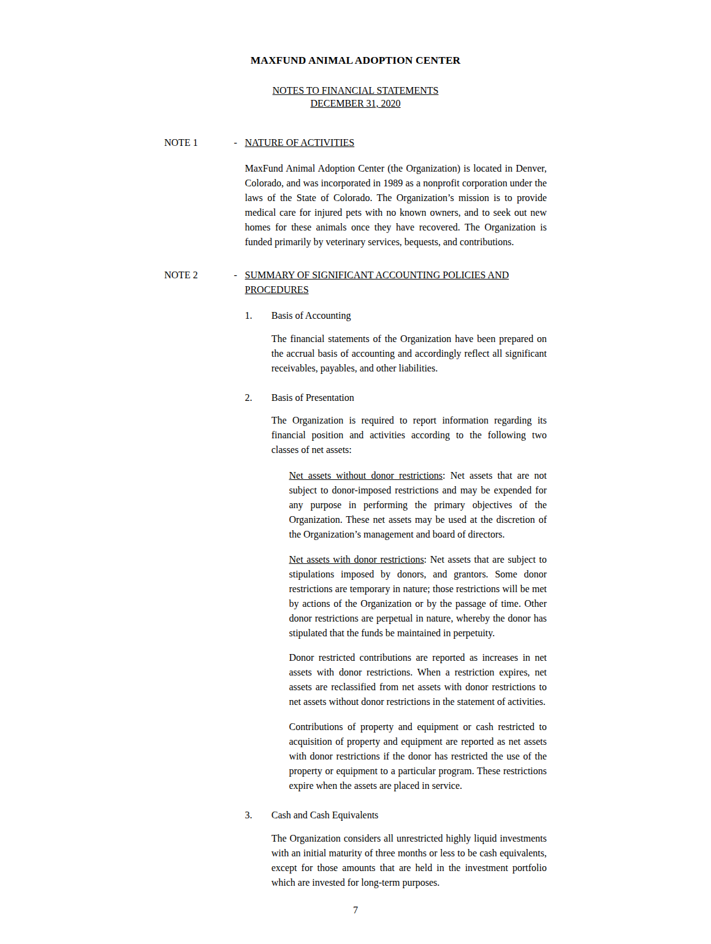MAXFUND ANIMAL ADOPTION CENTER
NOTES TO FINANCIAL STATEMENTS
DECEMBER 31, 2020
NOTE 1 - NATURE OF ACTIVITIES
MaxFund Animal Adoption Center (the Organization) is located in Denver, Colorado, and was incorporated in 1989 as a nonprofit corporation under the laws of the State of Colorado. The Organization’s mission is to provide medical care for injured pets with no known owners, and to seek out new homes for these animals once they have recovered. The Organization is funded primarily by veterinary services, bequests, and contributions.
NOTE 2 - SUMMARY OF SIGNIFICANT ACCOUNTING POLICIES AND PROCEDURES
Basis of Accounting
The financial statements of the Organization have been prepared on the accrual basis of accounting and accordingly reflect all significant receivables, payables, and other liabilities.
Basis of Presentation
The Organization is required to report information regarding its financial position and activities according to the following two classes of net assets:
Net assets without donor restrictions: Net assets that are not subject to donor-imposed restrictions and may be expended for any purpose in performing the primary objectives of the Organization. These net assets may be used at the discretion of the Organization’s management and board of directors.
Net assets with donor restrictions: Net assets that are subject to stipulations imposed by donors, and grantors. Some donor restrictions are temporary in nature; those restrictions will be met by actions of the Organization or by the passage of time. Other donor restrictions are perpetual in nature, whereby the donor has stipulated that the funds be maintained in perpetuity.
Donor restricted contributions are reported as increases in net assets with donor restrictions. When a restriction expires, net assets are reclassified from net assets with donor restrictions to net assets without donor restrictions in the statement of activities.
Contributions of property and equipment or cash restricted to acquisition of property and equipment are reported as net assets with donor restrictions if the donor has restricted the use of the property or equipment to a particular program. These restrictions expire when the assets are placed in service.
Cash and Cash Equivalents
The Organization considers all unrestricted highly liquid investments with an initial maturity of three months or less to be cash equivalents, except for those amounts that are held in the investment portfolio which are invested for long-term purposes.
7